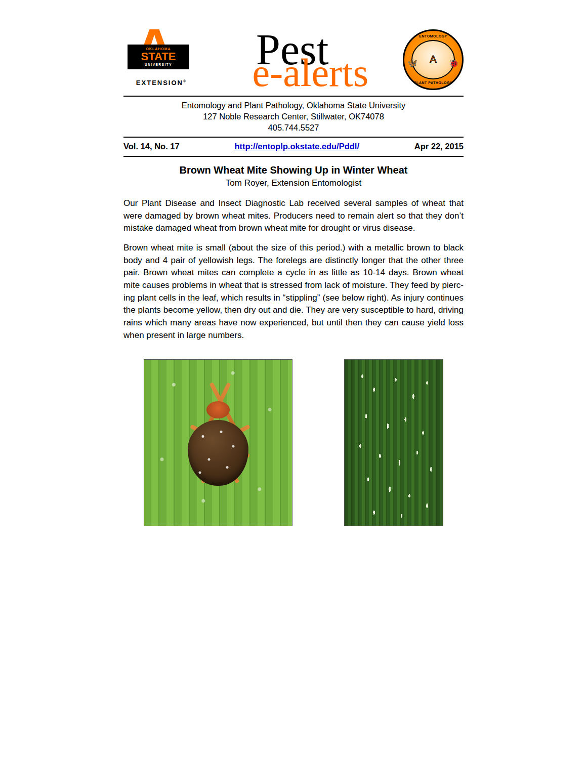OKLAHOMA STATE UNIVERSITY
EXTENSION®
Pest
e-alerts
ENTOMOLOGY
A
🦋
🐞
PLANT PATHOLOGY
Entomology and Plant Pathology, Oklahoma State University
127 Noble Research Center, Stillwater, OK74078
405.744.5527
Vol. 14, No. 17 http://entoplp.okstate.edu/Pddl/ Apr 22, 2015
Brown Wheat Mite Showing Up in Winter Wheat
Tom Royer, Extension Entomologist
Our Plant Disease and Insect Diagnostic Lab received several samples of wheat that were damaged by brown wheat mites. Producers need to remain alert so that they don’t mistake damaged wheat from brown wheat mite for drought or virus disease.
Brown wheat mite is small (about the size of this period.) with a metallic brown to black body and 4 pair of yellowish legs. The forelegs are distinctly longer that the other three pair. Brown wheat mites can complete a cycle in as little as 10-14 days. Brown wheat mite causes problems in wheat that is stressed from lack of moisture. They feed by piercing plant cells in the leaf, which results in “stippling” (see below right). As injury continues the plants become yellow, then dry out and die. They are very susceptible to hard, driving rains which many areas have now experienced, but until then they can cause yield loss when present in large numbers.